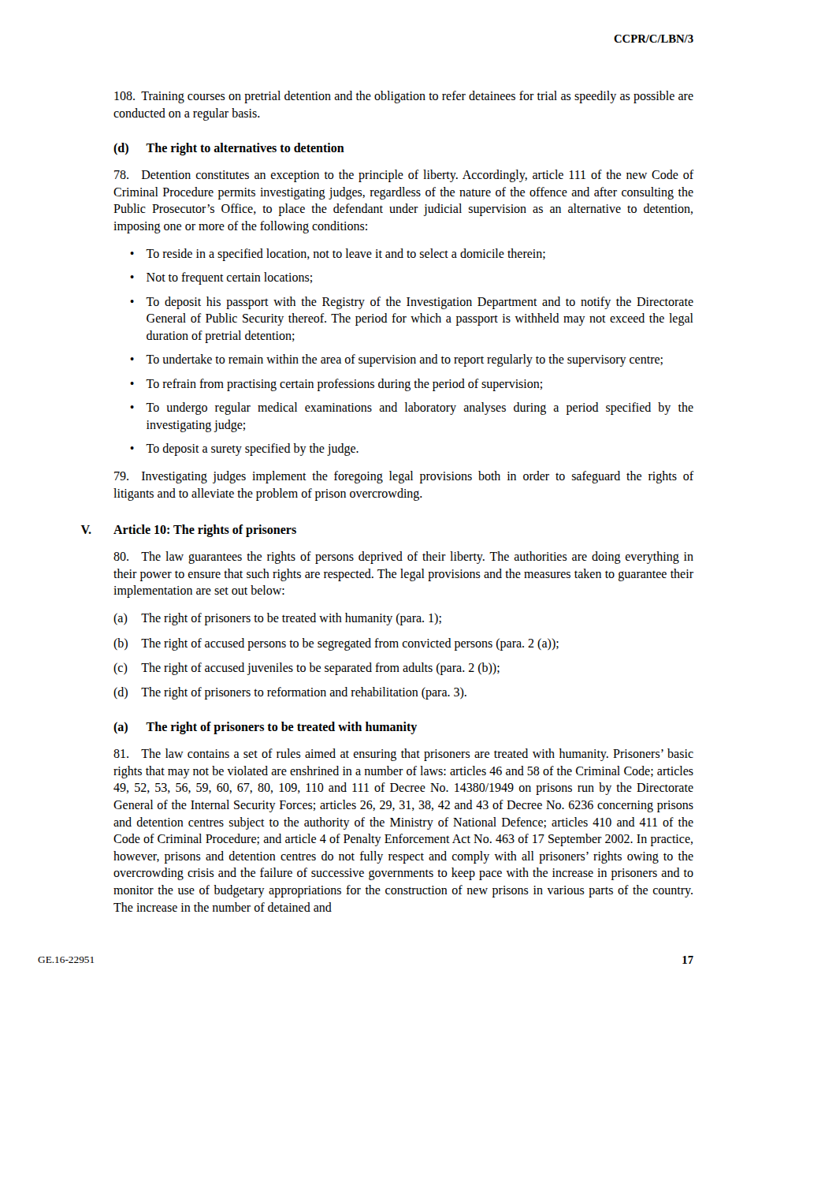CCPR/C/LBN/3
108. Training courses on pretrial detention and the obligation to refer detainees for trial as speedily as possible are conducted on a regular basis.
(d) The right to alternatives to detention
78. Detention constitutes an exception to the principle of liberty. Accordingly, article 111 of the new Code of Criminal Procedure permits investigating judges, regardless of the nature of the offence and after consulting the Public Prosecutor’s Office, to place the defendant under judicial supervision as an alternative to detention, imposing one or more of the following conditions:
To reside in a specified location, not to leave it and to select a domicile therein;
Not to frequent certain locations;
To deposit his passport with the Registry of the Investigation Department and to notify the Directorate General of Public Security thereof. The period for which a passport is withheld may not exceed the legal duration of pretrial detention;
To undertake to remain within the area of supervision and to report regularly to the supervisory centre;
To refrain from practising certain professions during the period of supervision;
To undergo regular medical examinations and laboratory analyses during a period specified by the investigating judge;
To deposit a surety specified by the judge.
79. Investigating judges implement the foregoing legal provisions both in order to safeguard the rights of litigants and to alleviate the problem of prison overcrowding.
V. Article 10: The rights of prisoners
80. The law guarantees the rights of persons deprived of their liberty. The authorities are doing everything in their power to ensure that such rights are respected. The legal provisions and the measures taken to guarantee their implementation are set out below:
(a) The right of prisoners to be treated with humanity (para. 1);
(b) The right of accused persons to be segregated from convicted persons (para. 2 (a));
(c) The right of accused juveniles to be separated from adults (para. 2 (b));
(d) The right of prisoners to reformation and rehabilitation (para. 3).
(a) The right of prisoners to be treated with humanity
81. The law contains a set of rules aimed at ensuring that prisoners are treated with humanity. Prisoners’ basic rights that may not be violated are enshrined in a number of laws: articles 46 and 58 of the Criminal Code; articles 49, 52, 53, 56, 59, 60, 67, 80, 109, 110 and 111 of Decree No. 14380/1949 on prisons run by the Directorate General of the Internal Security Forces; articles 26, 29, 31, 38, 42 and 43 of Decree No. 6236 concerning prisons and detention centres subject to the authority of the Ministry of National Defence; articles 410 and 411 of the Code of Criminal Procedure; and article 4 of Penalty Enforcement Act No. 463 of 17 September 2002. In practice, however, prisons and detention centres do not fully respect and comply with all prisoners’ rights owing to the overcrowding crisis and the failure of successive governments to keep pace with the increase in prisoners and to monitor the use of budgetary appropriations for the construction of new prisons in various parts of the country. The increase in the number of detained and
GE.16-22951 17